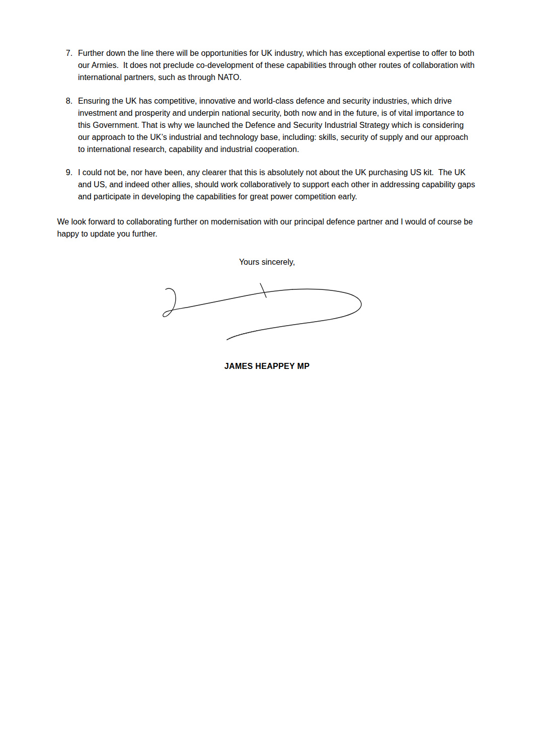Further down the line there will be opportunities for UK industry, which has exceptional expertise to offer to both our Armies. It does not preclude co-development of these capabilities through other routes of collaboration with international partners, such as through NATO.
Ensuring the UK has competitive, innovative and world-class defence and security industries, which drive investment and prosperity and underpin national security, both now and in the future, is of vital importance to this Government. That is why we launched the Defence and Security Industrial Strategy which is considering our approach to the UK’s industrial and technology base, including: skills, security of supply and our approach to international research, capability and industrial cooperation.
I could not be, nor have been, any clearer that this is absolutely not about the UK purchasing US kit. The UK and US, and indeed other allies, should work collaboratively to support each other in addressing capability gaps and participate in developing the capabilities for great power competition early.
We look forward to collaborating further on modernisation with our principal defence partner and I would of course be happy to update you further.
Yours sincerely,
JAMES HEAPPEY MP